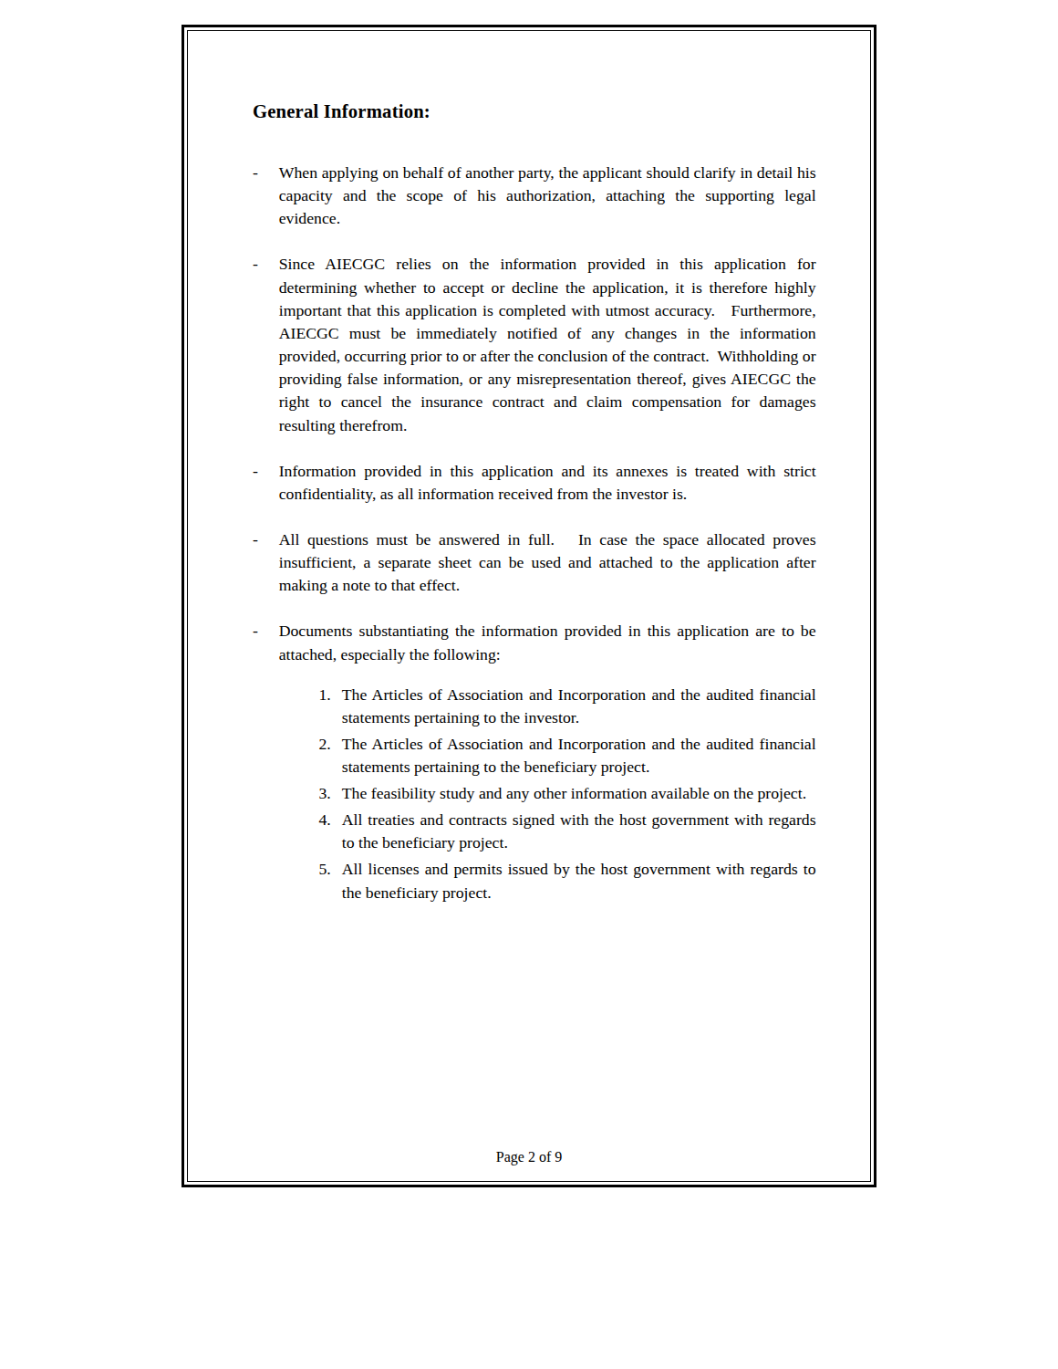General Information:
When applying on behalf of another party, the applicant should clarify in detail his capacity and the scope of his authorization, attaching the supporting legal evidence.
Since AIECGC relies on the information provided in this application for determining whether to accept or decline the application, it is therefore highly important that this application is completed with utmost accuracy. Furthermore, AIECGC must be immediately notified of any changes in the information provided, occurring prior to or after the conclusion of the contract. Withholding or providing false information, or any misrepresentation thereof, gives AIECGC the right to cancel the insurance contract and claim compensation for damages resulting therefrom.
Information provided in this application and its annexes is treated with strict confidentiality, as all information received from the investor is.
All questions must be answered in full. In case the space allocated proves insufficient, a separate sheet can be used and attached to the application after making a note to that effect.
Documents substantiating the information provided in this application are to be attached, especially the following:
The Articles of Association and Incorporation and the audited financial statements pertaining to the investor.
The Articles of Association and Incorporation and the audited financial statements pertaining to the beneficiary project.
The feasibility study and any other information available on the project.
All treaties and contracts signed with the host government with regards to the beneficiary project.
All licenses and permits issued by the host government with regards to the beneficiary project.
Page 2 of 9